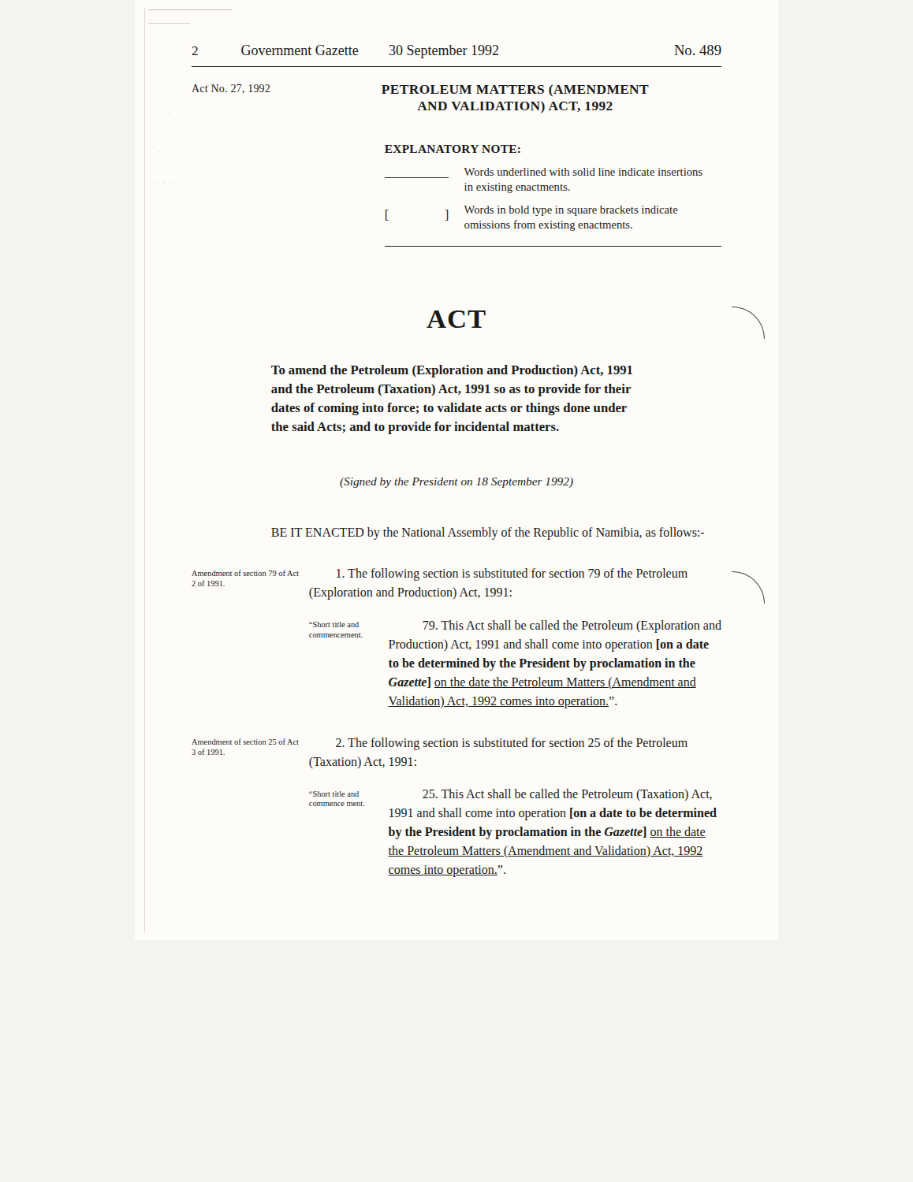2
Government Gazette 30 September 1992
No. 489
Act No. 27, 1992
PETROLEUM MATTERS (AMENDMENT
AND VALIDATION) ACT, 1992
···
· ·
· ·
· · ·
EXPLANATORY NOTE:
Words underlined with solid line indicate insertions in existing enactments.
[]
Words in bold type in square brackets indicate omissions from existing enactments.
ACT
To amend the Petroleum (Exploration and Production) Act, 1991 and the Petroleum (Taxation) Act, 1991 so as to provide for their dates of coming into force; to validate acts or things done under the said Acts; and to provide for incidental matters.
(Signed by the President on 18 September 1992)
BE IT ENACTED by the National Assembly of the Republic of Namibia, as follows:-
Amendment of section 79 of Act 2 of 1991.
1. The following section is substituted for section 79 of the Petroleum (Exploration and Production) Act, 1991:
“Short title and commencement.
79. This Act shall be called the Petroleum (Exploration and Production) Act, 1991 and shall come into operation [on a date to be determined by the President by proclamation in the Gazette] on the date the Petroleum Matters (Amendment and Validation) Act, 1992 comes into operation.”.
Amendment of section 25 of Act 3 of 1991.
2. The following section is substituted for section 25 of the Petroleum (Taxation) Act, 1991:
“Short title and commence ment.
25. This Act shall be called the Petroleum (Taxation) Act, 1991 and shall come into operation [on a date to be determined by the President by proclamation in the Gazette] on the date the Petroleum Matters (Amendment and Validation) Act, 1992 comes into operation.”.